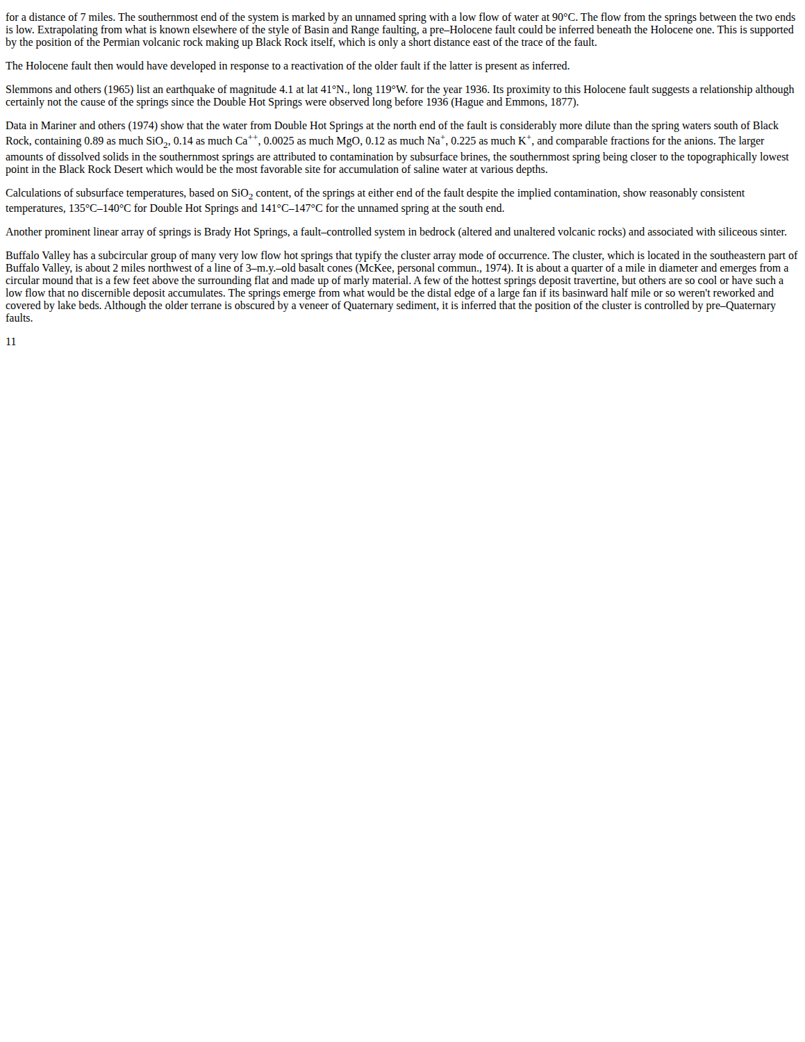for a distance of 7 miles. The southernmost end of the system is marked by an unnamed spring with a low flow of water at 90°C. The flow from the springs between the two ends is low. Extrapolating from what is known elsewhere of the style of Basin and Range faulting, a pre–Holocene fault could be inferred beneath the Holocene one. This is supported by the position of the Permian volcanic rock making up Black Rock itself, which is only a short distance east of the trace of the fault.
The Holocene fault then would have developed in response to a reactivation of the older fault if the latter is present as inferred.
Slemmons and others (1965) list an earthquake of magnitude 4.1 at lat 41°N., long 119°W. for the year 1936. Its proximity to this Holocene fault suggests a relationship although certainly not the cause of the springs since the Double Hot Springs were observed long before 1936 (Hague and Emmons, 1877).
Data in Mariner and others (1974) show that the water from Double Hot Springs at the north end of the fault is considerably more dilute than the spring waters south of Black Rock, containing 0.89 as much SiO2, 0.14 as much Ca++, 0.0025 as much MgO, 0.12 as much Na+, 0.225 as much K+, and comparable fractions for the anions. The larger amounts of dissolved solids in the southernmost springs are attributed to contamination by subsurface brines, the southernmost spring being closer to the topographically lowest point in the Black Rock Desert which would be the most favorable site for accumulation of saline water at various depths.
Calculations of subsurface temperatures, based on SiO2 content, of the springs at either end of the fault despite the implied contamination, show reasonably consistent temperatures, 135°C–140°C for Double Hot Springs and 141°C–147°C for the unnamed spring at the south end.
Another prominent linear array of springs is Brady Hot Springs, a fault–controlled system in bedrock (altered and unaltered volcanic rocks) and associated with siliceous sinter.
Buffalo Valley has a subcircular group of many very low flow hot springs that typify the cluster array mode of occurrence. The cluster, which is located in the southeastern part of Buffalo Valley, is about 2 miles northwest of a line of 3–m.y.–old basalt cones (McKee, personal commun., 1974). It is about a quarter of a mile in diameter and emerges from a circular mound that is a few feet above the surrounding flat and made up of marly material. A few of the hottest springs deposit travertine, but others are so cool or have such a low flow that no discernible deposit accumulates. The springs emerge from what would be the distal edge of a large fan if its basinward half mile or so weren't reworked and covered by lake beds. Although the older terrane is obscured by a veneer of Quaternary sediment, it is inferred that the position of the cluster is controlled by pre–Quaternary faults.
11